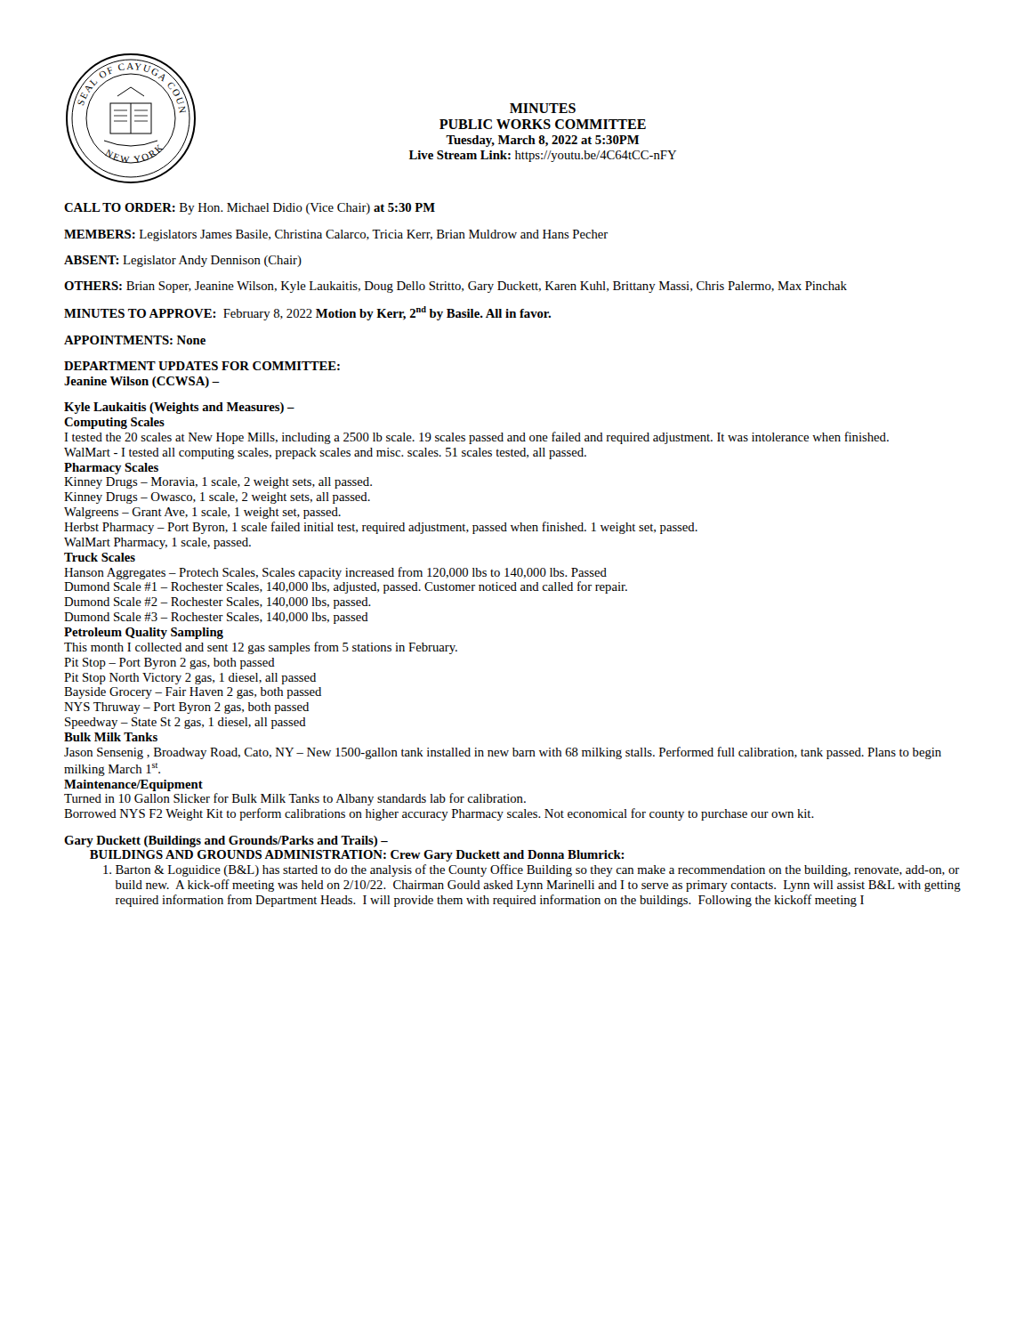SEAL OF CAYUGA COUNTY NEW YORK
MINUTES
PUBLIC WORKS COMMITTEE
Tuesday, March 8, 2022 at 5:30PM
Live Stream Link: https://youtu.be/4C64tCC-nFY
CALL TO ORDER: By Hon. Michael Didio (Vice Chair) at 5:30 PM
MEMBERS: Legislators James Basile, Christina Calarco, Tricia Kerr, Brian Muldrow and Hans Pecher
ABSENT: Legislator Andy Dennison (Chair)
OTHERS: Brian Soper, Jeanine Wilson, Kyle Laukaitis, Doug Dello Stritto, Gary Duckett, Karen Kuhl, Brittany Massi, Chris Palermo, Max Pinchak
MINUTES TO APPROVE: February 8, 2022 Motion by Kerr, 2nd by Basile. All in favor.
APPOINTMENTS: None
DEPARTMENT UPDATES FOR COMMITTEE:
Jeanine Wilson (CCWSA) –
Kyle Laukaitis (Weights and Measures) –
Computing Scales
I tested the 20 scales at New Hope Mills, including a 2500 lb scale. 19 scales passed and one failed and required adjustment. It was intolerance when finished.
WalMart - I tested all computing scales, prepack scales and misc. scales. 51 scales tested, all passed.
Pharmacy Scales
Kinney Drugs – Moravia, 1 scale, 2 weight sets, all passed.
Kinney Drugs – Owasco, 1 scale, 2 weight sets, all passed.
Walgreens – Grant Ave, 1 scale, 1 weight set, passed.
Herbst Pharmacy – Port Byron, 1 scale failed initial test, required adjustment, passed when finished. 1 weight set, passed.
WalMart Pharmacy, 1 scale, passed.
Truck Scales
Hanson Aggregates – Protech Scales, Scales capacity increased from 120,000 lbs to 140,000 lbs. Passed
Dumond Scale #1 – Rochester Scales, 140,000 lbs, adjusted, passed. Customer noticed and called for repair.
Dumond Scale #2 – Rochester Scales, 140,000 lbs, passed.
Dumond Scale #3 – Rochester Scales, 140,000 lbs, passed
Petroleum Quality Sampling
This month I collected and sent 12 gas samples from 5 stations in February.
Pit Stop – Port Byron 2 gas, both passed
Pit Stop North Victory 2 gas, 1 diesel, all passed
Bayside Grocery – Fair Haven 2 gas, both passed
NYS Thruway – Port Byron 2 gas, both passed
Speedway – State St 2 gas, 1 diesel, all passed
Bulk Milk Tanks
Jason Sensenig , Broadway Road, Cato, NY – New 1500-gallon tank installed in new barn with 68 milking stalls. Performed full calibration, tank passed. Plans to begin milking March 1st.
Maintenance/Equipment
Turned in 10 Gallon Slicker for Bulk Milk Tanks to Albany standards lab for calibration.
Borrowed NYS F2 Weight Kit to perform calibrations on higher accuracy Pharmacy scales. Not economical for county to purchase our own kit.
Gary Duckett (Buildings and Grounds/Parks and Trails) –
BUILDINGS AND GROUNDS ADMINISTRATION: Crew Gary Duckett and Donna Blumrick:
Barton & Loguidice (B&L) has started to do the analysis of the County Office Building so they can make a recommendation on the building, renovate, add-on, or build new. A kick-off meeting was held on 2/10/22. Chairman Gould asked Lynn Marinelli and I to serve as primary contacts. Lynn will assist B&L with getting required information from Department Heads. I will provide them with required information on the buildings. Following the kickoff meeting I